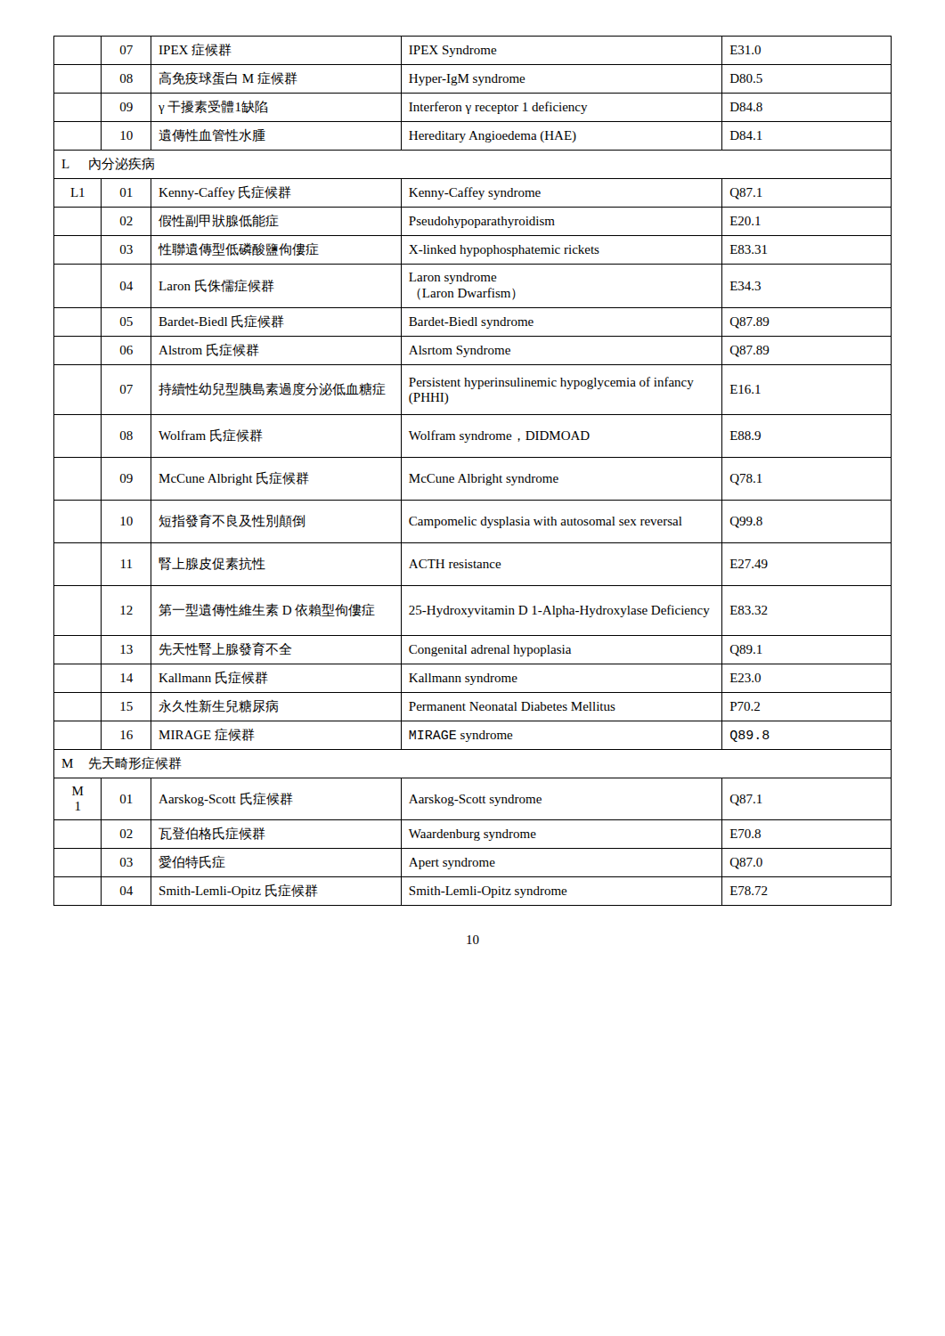| | 07 | IPEX 症候群 | IPEX Syndrome | E31.0 |
| | 08 | 高免疫球蛋白 M 症候群 | Hyper-IgM syndrome | D80.5 |
| | 09 | γ 干擾素受體1缺陷 | Interferon γ receptor 1 deficiency | D84.8 |
| | 10 | 遺傳性血管性水腫 | Hereditary Angioedema (HAE) | D84.1 |
| L 內分泌疾病 |
| L1 | 01 | Kenny-Caffey 氏症候群 | Kenny-Caffey syndrome | Q87.1 |
| | 02 | 假性副甲狀腺低能症 | Pseudohypoparathyroidism | E20.1 |
| | 03 | 性聯遺傳型低磷酸鹽佝僂症 | X-linked hypophosphatemic rickets | E83.31 |
| | 04 | Laron 氏侏儒症候群 | Laron syndrome （Laron Dwarfism） | E34.3 |
| | 05 | Bardet-Biedl 氏症候群 | Bardet-Biedl syndrome | Q87.89 |
| | 06 | Alstrom 氏症候群 | Alsrtom Syndrome | Q87.89 |
| | 07 | 持續性幼兒型胰島素過度分泌低血糖症 | Persistent hyperinsulinemic hypoglycemia of infancy (PHHI) | E16.1 |
| | 08 | Wolfram 氏症候群 | Wolfram syndrome，DIDMOAD | E88.9 |
| | 09 | McCune Albright 氏症候群 | McCune Albright syndrome | Q78.1 |
| | 10 | 短指發育不良及性別顛倒 | Campomelic dysplasia with autosomal sex reversal | Q99.8 |
| | 11 | 腎上腺皮促素抗性 | ACTH resistance | E27.49 |
| | 12 | 第一型遺傳性維生素 D 依賴型佝僂症 | 25-Hydroxyvitamin D 1-Alpha-Hydroxylase Deficiency | E83.32 |
| | 13 | 先天性腎上腺發育不全 | Congenital adrenal hypoplasia | Q89.1 |
| | 14 | Kallmann 氏症候群 | Kallmann syndrome | E23.0 |
| | 15 | 永久性新生兒糖尿病 | Permanent Neonatal Diabetes Mellitus | P70.2 |
| | 16 | MIRAGE 症候群 | MIRAGE syndrome | Q89.8 |
| M 先天畸形症候群 |
| M 1 | 01 | Aarskog-Scott 氏症候群 | Aarskog-Scott syndrome | Q87.1 |
| | 02 | 瓦登伯格氏症候群 | Waardenburg syndrome | E70.8 |
| | 03 | 愛伯特氏症 | Apert syndrome | Q87.0 |
| | 04 | Smith-Lemli-Opitz 氏症候群 | Smith-Lemli-Opitz syndrome | E78.72 |
10